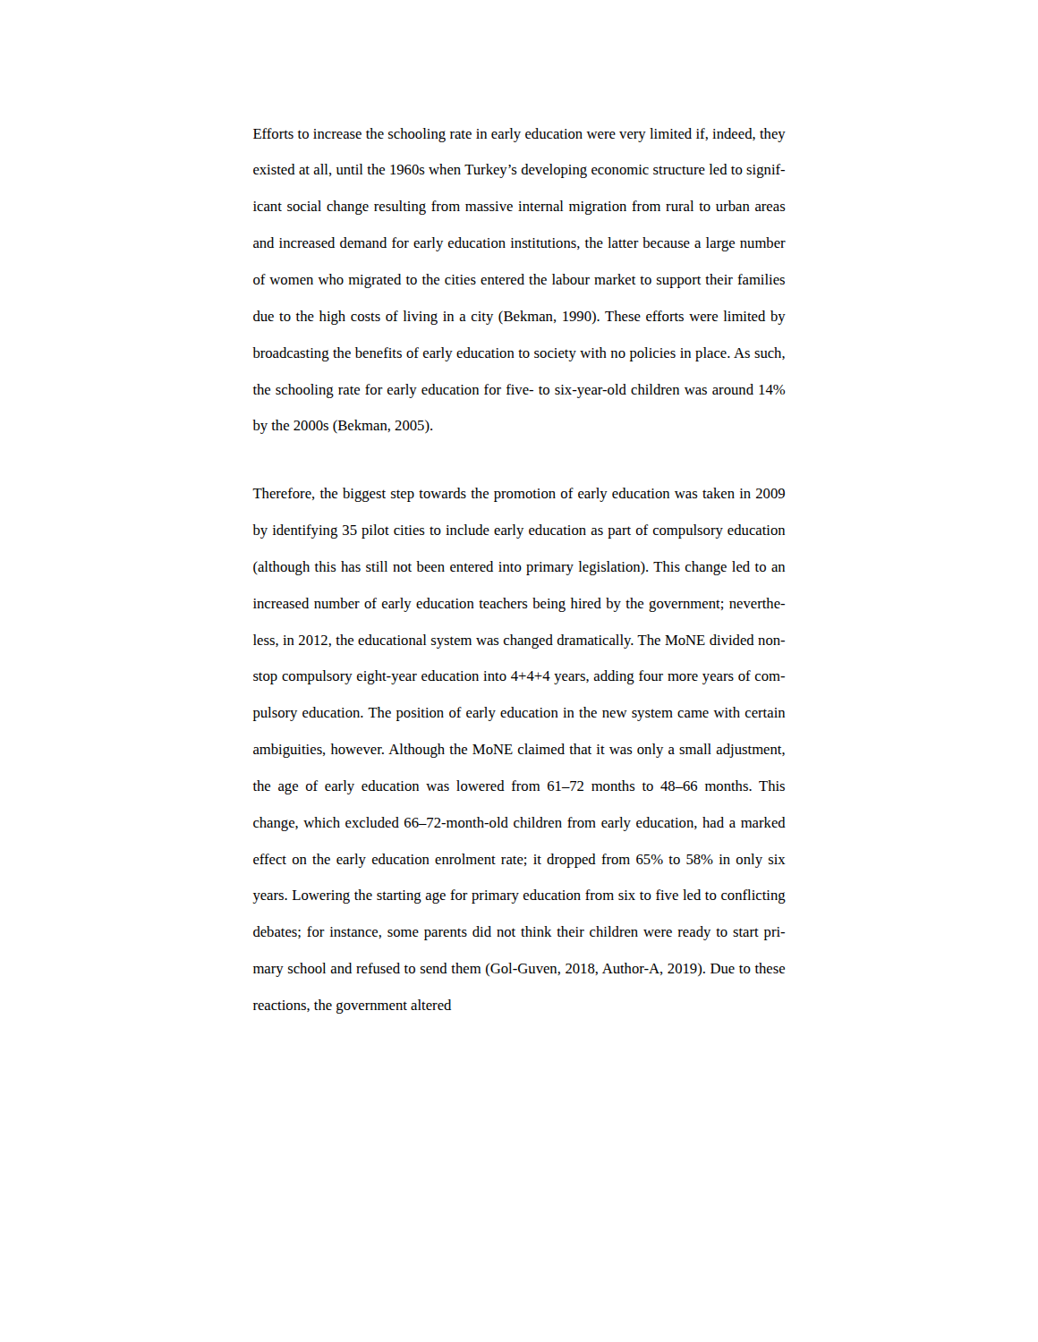Efforts to increase the schooling rate in early education were very limited if, indeed, they existed at all, until the 1960s when Turkey’s developing economic structure led to significant social change resulting from massive internal migration from rural to urban areas and increased demand for early education institutions, the latter because a large number of women who migrated to the cities entered the labour market to support their families due to the high costs of living in a city (Bekman, 1990). These efforts were limited by broadcasting the benefits of early education to society with no policies in place. As such, the schooling rate for early education for five- to six-year-old children was around 14% by the 2000s (Bekman, 2005).
Therefore, the biggest step towards the promotion of early education was taken in 2009 by identifying 35 pilot cities to include early education as part of compulsory education (although this has still not been entered into primary legislation). This change led to an increased number of early education teachers being hired by the government; nevertheless, in 2012, the educational system was changed dramatically. The MoNE divided non-stop compulsory eight-year education into 4+4+4 years, adding four more years of compulsory education. The position of early education in the new system came with certain ambiguities, however. Although the MoNE claimed that it was only a small adjustment, the age of early education was lowered from 61–72 months to 48–66 months. This change, which excluded 66–72-month-old children from early education, had a marked effect on the early education enrolment rate; it dropped from 65% to 58% in only six years. Lowering the starting age for primary education from six to five led to conflicting debates; for instance, some parents did not think their children were ready to start primary school and refused to send them (Gol-Guven, 2018, Author-A, 2019). Due to these reactions, the government altered